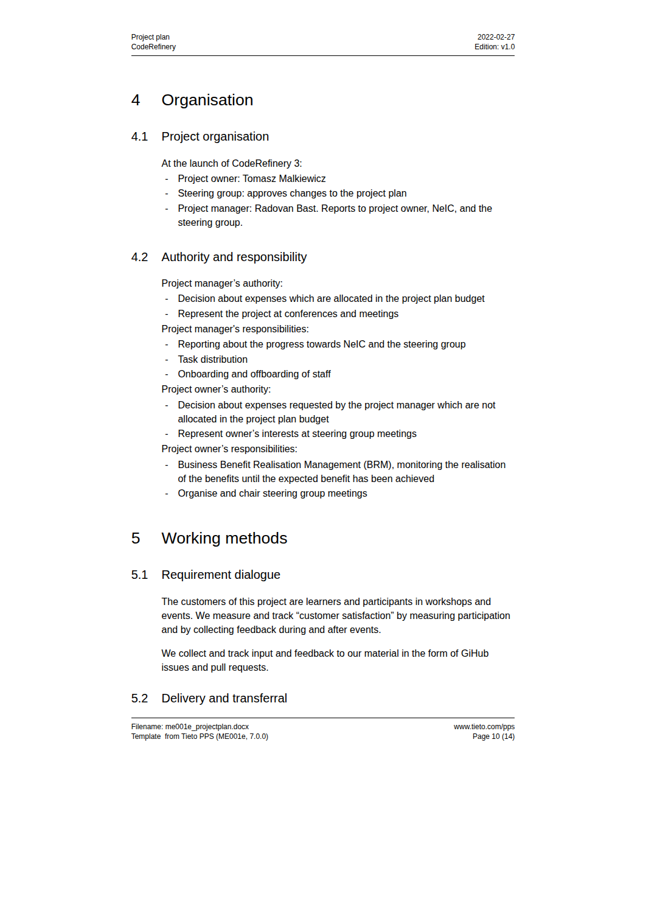Project plan
CodeRefinery
2022-02-27
Edition: v1.0
4 Organisation
4.1 Project organisation
At the launch of CodeRefinery 3:
Project owner: Tomasz Malkiewicz
Steering group: approves changes to the project plan
Project manager: Radovan Bast. Reports to project owner, NeIC, and the steering group.
4.2 Authority and responsibility
Project manager’s authority:
Decision about expenses which are allocated in the project plan budget
Represent the project at conferences and meetings
Project manager's responsibilities:
Reporting about the progress towards NeIC and the steering group
Task distribution
Onboarding and offboarding of staff
Project owner’s authority:
Decision about expenses requested by the project manager which are not allocated in the project plan budget
Represent owner’s interests at steering group meetings
Project owner’s responsibilities:
Business Benefit Realisation Management (BRM), monitoring the realisation of the benefits until the expected benefit has been achieved
Organise and chair steering group meetings
5 Working methods
5.1 Requirement dialogue
The customers of this project are learners and participants in workshops and events. We measure and track “customer satisfaction” by measuring participation and by collecting feedback during and after events.
We collect and track input and feedback to our material in the form of GiHub issues and pull requests.
5.2 Delivery and transferral
Filename: me001e_projectplan.docx
Template from Tieto PPS (ME001e, 7.0.0)
www.tieto.com/pps
Page 10 (14)